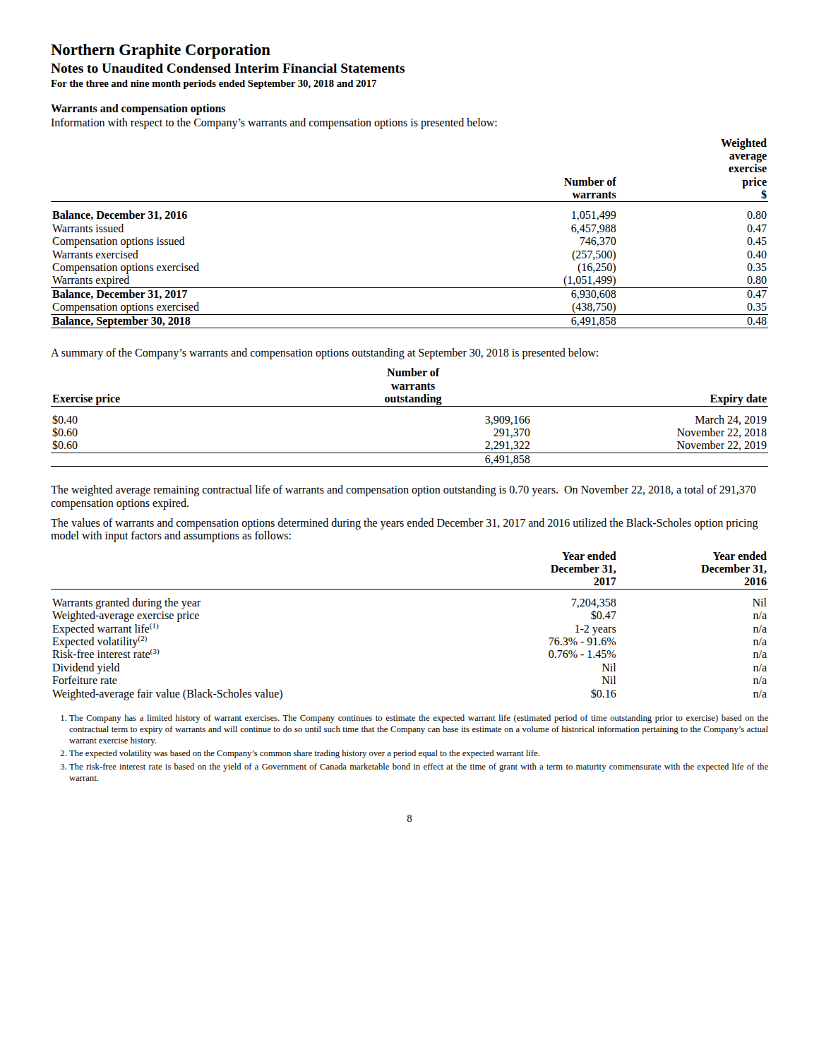Northern Graphite Corporation
Notes to Unaudited Condensed Interim Financial Statements
For the three and nine month periods ended September 30, 2018 and 2017
Warrants and compensation options
Information with respect to the Company’s warrants and compensation options is presented below:
| | | Weighted average exercise |
| | Number of warrants | price $ |
| Balance, December 31, 2016 | 1,051,499 | 0.80 |
| Warrants issued | 6,457,988 | 0.47 |
| Compensation options issued | 746,370 | 0.45 |
| Warrants exercised | (257,500) | 0.40 |
| Compensation options exercised | (16,250) | 0.35 |
| Warrants expired | (1,051,499) | 0.80 |
| Balance, December 31, 2017 | 6,930,608 | 0.47 |
| Compensation options exercised | (438,750) | 0.35 |
| Balance, September 30, 2018 | 6,491,858 | 0.48 |
A summary of the Company’s warrants and compensation options outstanding at September 30, 2018 is presented below:
| | Number of warrants | |
| Exercise price | outstanding | Expiry date |
| $0.40 | 3,909,166 | March 24, 2019 |
| $0.60 | 291,370 | November 22, 2018 |
| $0.60 | 2,291,322 | November 22, 2019 |
| | 6,491,858 | |
The weighted average remaining contractual life of warrants and compensation option outstanding is 0.70 years. On November 22, 2018, a total of 291,370 compensation options expired.
The values of warrants and compensation options determined during the years ended December 31, 2017 and 2016 utilized the Black-Scholes option pricing model with input factors and assumptions as follows:
| | Year ended December 31, 2017 | Year ended December 31, 2016 |
| Warrants granted during the year | 7,204,358 | Nil |
| Weighted-average exercise price | $0.47 | n/a |
| Expected warrant life (1) | 1-2 years | n/a |
| Expected volatility (2) | 76.3% - 91.6% | n/a |
| Risk-free interest rate (3) | 0.76% - 1.45% | n/a |
| Dividend yield | Nil | n/a |
| Forfeiture rate | Nil | n/a |
| Weighted-average fair value (Black-Scholes value) | $0.16 | n/a |
The Company has a limited history of warrant exercises. The Company continues to estimate the expected warrant life (estimated period of time outstanding prior to exercise) based on the contractual term to expiry of warrants and will continue to do so until such time that the Company can base its estimate on a volume of historical information pertaining to the Company’s actual warrant exercise history.
The expected volatility was based on the Company’s common share trading history over a period equal to the expected warrant life.
The risk-free interest rate is based on the yield of a Government of Canada marketable bond in effect at the time of grant with a term to maturity commensurate with the expected life of the warrant.
8